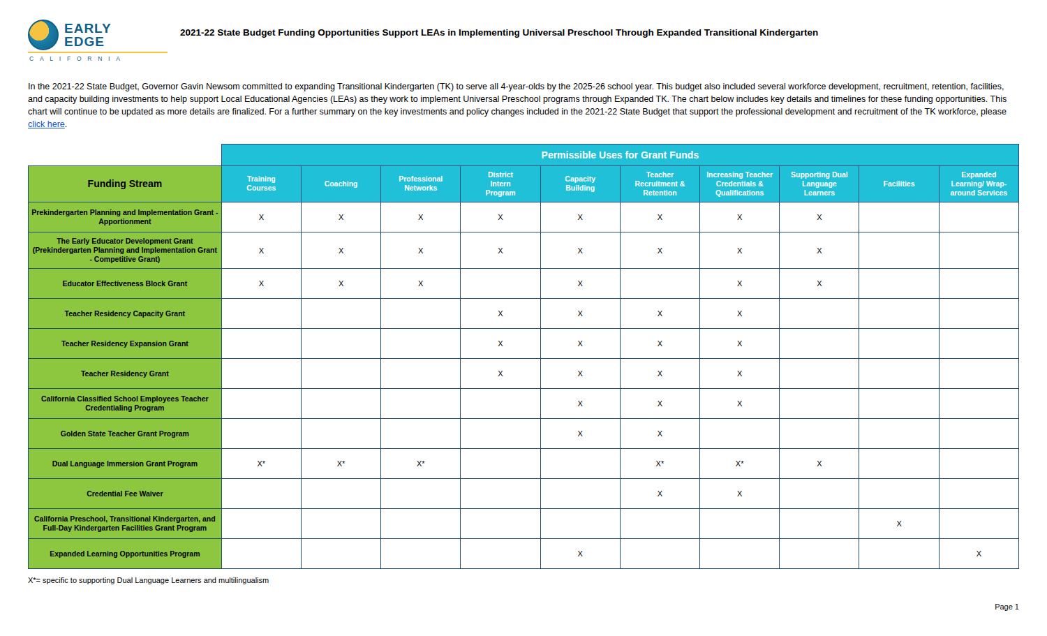EARLY EDGE
C A L I F O R N I A
2021-22 State Budget Funding Opportunities Support LEAs in Implementing Universal Preschool Through Expanded Transitional Kindergarten
In the 2021-22 State Budget, Governor Gavin Newsom committed to expanding Transitional Kindergarten (TK) to serve all 4-year-olds by the 2025-26 school year. This budget also included several workforce development, recruitment, retention, facilities, and capacity building investments to help support Local Educational Agencies (LEAs) as they work to implement Universal Preschool programs through Expanded TK. The chart below includes key details and timelines for these funding opportunities. This chart will continue to be updated as more details are finalized. For a further summary on the key investments and policy changes included in the 2021-22 State Budget that support the professional development and recruitment of the TK workforce, please click here.
| | Permissible Uses for Grant Funds |
| --- | --- |
| Funding Stream | Training Courses | Coaching | Professional Networks | District Intern Program | Capacity Building | Teacher Recruitment & Retention | Increasing Teacher Credentials & Qualifications | Supporting Dual Language Learners | Facilities | Expanded Learning/ Wrap- around Services |
| Prekindergarten Planning and Implementation Grant - Apportionment | X | X | X | X | X | X | X | X | | |
| The Early Educator Development Grant (Prekindergarten Planning and Implementation Grant - Competitive Grant) | X | X | X | X | X | X | X | X | | |
| Educator Effectiveness Block Grant | X | X | X | | X | | X | X | | |
| Teacher Residency Capacity Grant | | | | X | X | X | X | | | |
| Teacher Residency Expansion Grant | | | | X | X | X | X | | | |
| Teacher Residency Grant | | | | X | X | X | X | | | |
| California Classified School Employees Teacher Credentialing Program | | | | | X | X | X | | | |
| Golden State Teacher Grant Program | | | | | X | X | | | | |
| Dual Language Immersion Grant Program | X* | X* | X* | | | X* | X* | X | | |
| Credential Fee Waiver | | | | | | X | X | | | |
| California Preschool, Transitional Kindergarten, and Full-Day Kindergarten Facilities Grant Program | | | | | | | | | X | |
| Expanded Learning Opportunities Program | | | | | X | | | | | X |
X*= specific to supporting Dual Language Learners and multilingualism
Page 1